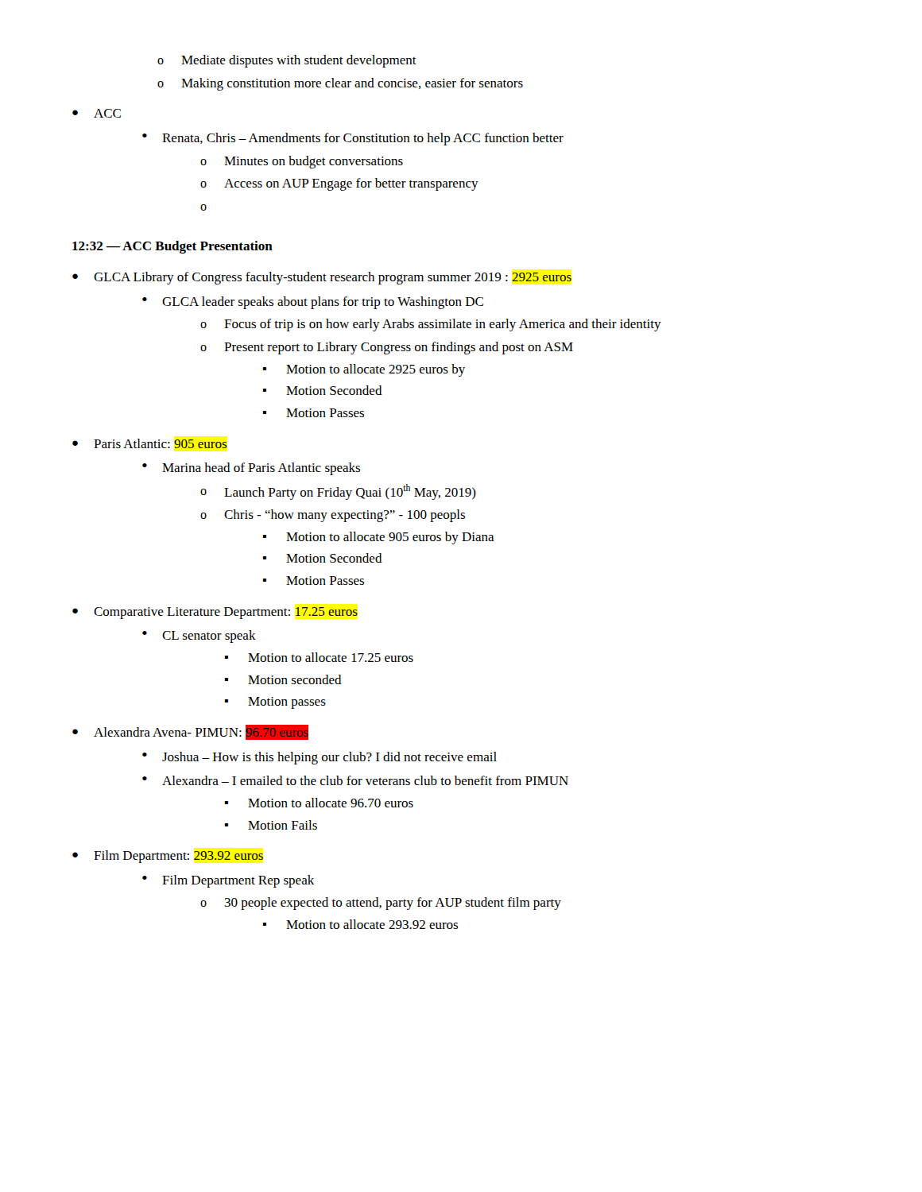Mediate disputes with student development
Making constitution more clear and concise, easier for senators
ACC
Renata, Chris – Amendments for Constitution to help ACC function better
Minutes on budget conversations
Access on AUP Engage for better transparency
12:32 — ACC Budget Presentation
GLCA Library of Congress faculty-student research program summer 2019 : 2925 euros
GLCA leader speaks about plans for trip to Washington DC
Focus of trip is on how early Arabs assimilate in early America and their identity
Present report to Library Congress on findings and post on ASM
Motion to allocate 2925 euros by
Motion Seconded
Motion Passes
Paris Atlantic: 905 euros
Marina head of Paris Atlantic speaks
Launch Party on Friday Quai (10th May, 2019)
Chris - “how many expecting?” - 100 peopls
Motion to allocate 905 euros by Diana
Motion Seconded
Motion Passes
Comparative Literature Department: 17.25 euros
CL senator speak
Motion to allocate 17.25 euros
Motion seconded
Motion passes
Alexandra Avena- PIMUN: 96.70 euros
Joshua – How is this helping our club? I did not receive email
Alexandra – I emailed to the club for veterans club to benefit from PIMUN
Motion to allocate 96.70 euros
Motion Fails
Film Department: 293.92 euros
Film Department Rep speak
30 people expected to attend, party for AUP student film party
Motion to allocate 293.92 euros